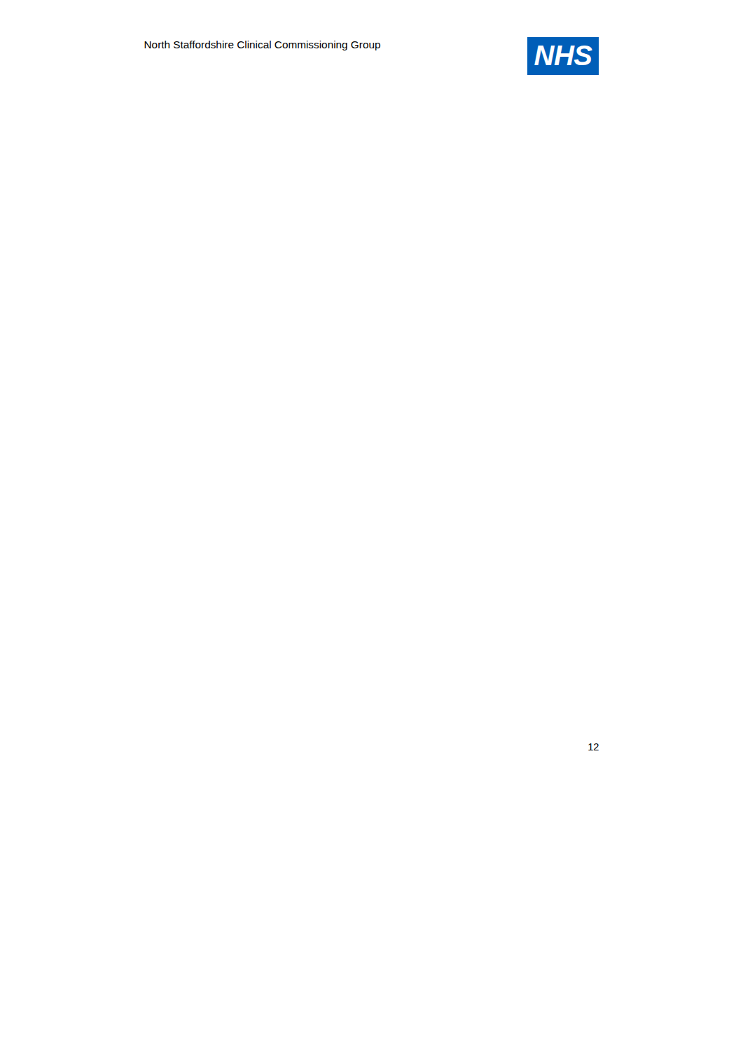North Staffordshire Clinical Commissioning Group
NHS
12